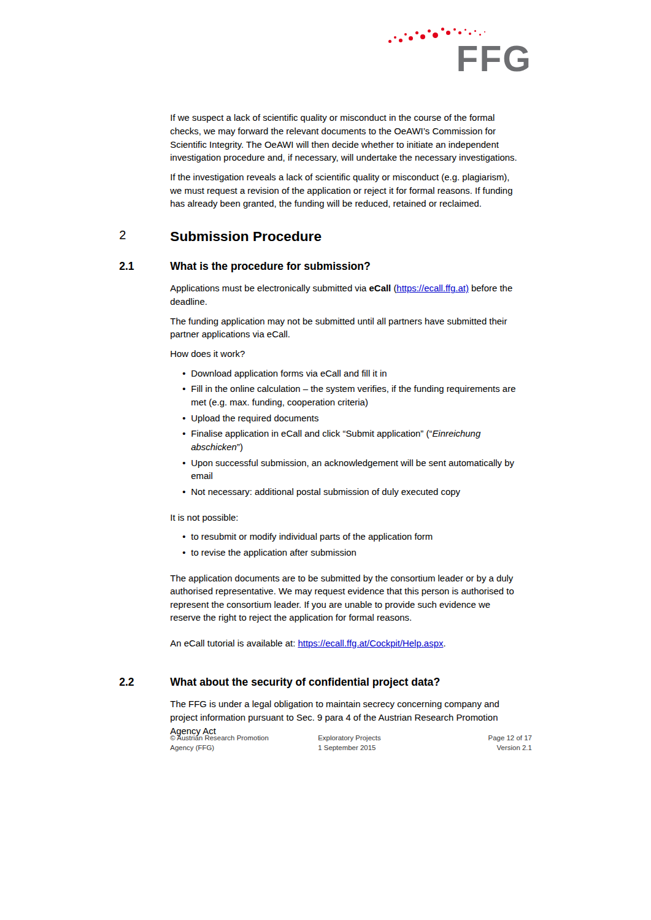FFG
If we suspect a lack of scientific quality or misconduct in the course of the formal checks, we may forward the relevant documents to the OeAWI’s Commission for Scientific Integrity. The OeAWI will then decide whether to initiate an independent investigation procedure and, if necessary, will undertake the necessary investigations.
If the investigation reveals a lack of scientific quality or misconduct (e.g. plagiarism), we must request a revision of the application or reject it for formal reasons. If funding has already been granted, the funding will be reduced, retained or reclaimed.
2 Submission Procedure
2.1 What is the procedure for submission?
Applications must be electronically submitted via eCall (https://ecall.ffg.at) before the deadline.
The funding application may not be submitted until all partners have submitted their partner applications via eCall.
How does it work?
Download application forms via eCall and fill it in
Fill in the online calculation – the system verifies, if the funding requirements are met (e.g. max. funding, cooperation criteria)
Upload the required documents
Finalise application in eCall and click “Submit application” (“Einreichung abschicken”)
Upon successful submission, an acknowledgement will be sent automatically by email
Not necessary: additional postal submission of duly executed copy
It is not possible:
to resubmit or modify individual parts of the application form
to revise the application after submission
The application documents are to be submitted by the consortium leader or by a duly authorised representative. We may request evidence that this person is authorised to represent the consortium leader. If you are unable to provide such evidence we reserve the right to reject the application for formal reasons.
An eCall tutorial is available at: https://ecall.ffg.at/Cockpit/Help.aspx.
2.2 What about the security of confidential project data?
The FFG is under a legal obligation to maintain secrecy concerning company and project information pursuant to Sec. 9 para 4 of the Austrian Research Promotion Agency Act
© Austrian Research Promotion
Agency (FFG)
Exploratory Projects
1 September 2015
Page 12 of 17
Version 2.1